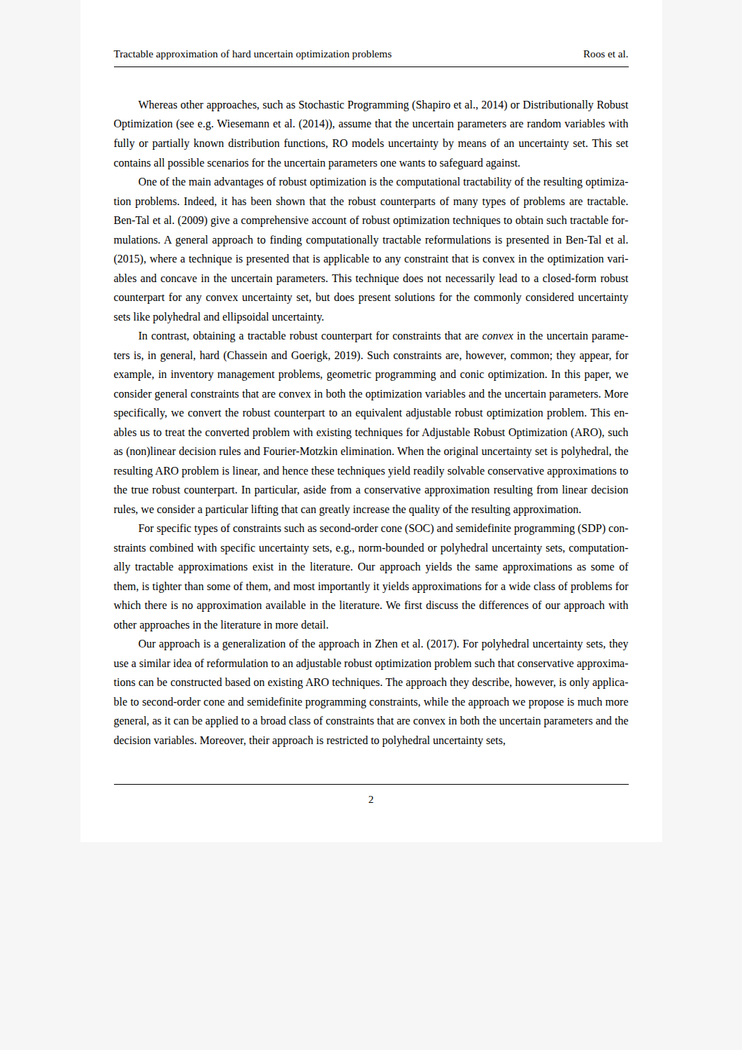Tractable approximation of hard uncertain optimization problems Roos et al.
Whereas other approaches, such as Stochastic Programming (Shapiro et al., 2014) or Distributionally Robust Optimization (see e.g. Wiesemann et al. (2014)), assume that the uncertain parameters are random variables with fully or partially known distribution functions, RO models uncertainty by means of an uncertainty set. This set contains all possible scenarios for the uncertain parameters one wants to safeguard against.
One of the main advantages of robust optimization is the computational tractability of the resulting optimization problems. Indeed, it has been shown that the robust counterparts of many types of problems are tractable. Ben-Tal et al. (2009) give a comprehensive account of robust optimization techniques to obtain such tractable formulations. A general approach to finding computationally tractable reformulations is presented in Ben-Tal et al. (2015), where a technique is presented that is applicable to any constraint that is convex in the optimization variables and concave in the uncertain parameters. This technique does not necessarily lead to a closed-form robust counterpart for any convex uncertainty set, but does present solutions for the commonly considered uncertainty sets like polyhedral and ellipsoidal uncertainty.
In contrast, obtaining a tractable robust counterpart for constraints that are convex in the uncertain parameters is, in general, hard (Chassein and Goerigk, 2019). Such constraints are, however, common; they appear, for example, in inventory management problems, geometric programming and conic optimization. In this paper, we consider general constraints that are convex in both the optimization variables and the uncertain parameters. More specifically, we convert the robust counterpart to an equivalent adjustable robust optimization problem. This enables us to treat the converted problem with existing techniques for Adjustable Robust Optimization (ARO), such as (non)linear decision rules and Fourier-Motzkin elimination. When the original uncertainty set is polyhedral, the resulting ARO problem is linear, and hence these techniques yield readily solvable conservative approximations to the true robust counterpart. In particular, aside from a conservative approximation resulting from linear decision rules, we consider a particular lifting that can greatly increase the quality of the resulting approximation.
For specific types of constraints such as second-order cone (SOC) and semidefinite programming (SDP) constraints combined with specific uncertainty sets, e.g., norm-bounded or polyhedral uncertainty sets, computationally tractable approximations exist in the literature. Our approach yields the same approximations as some of them, is tighter than some of them, and most importantly it yields approximations for a wide class of problems for which there is no approximation available in the literature. We first discuss the differences of our approach with other approaches in the literature in more detail.
Our approach is a generalization of the approach in Zhen et al. (2017). For polyhedral uncertainty sets, they use a similar idea of reformulation to an adjustable robust optimization problem such that conservative approximations can be constructed based on existing ARO techniques. The approach they describe, however, is only applicable to second-order cone and semidefinite programming constraints, while the approach we propose is much more general, as it can be applied to a broad class of constraints that are convex in both the uncertain parameters and the decision variables. Moreover, their approach is restricted to polyhedral uncertainty sets,
2